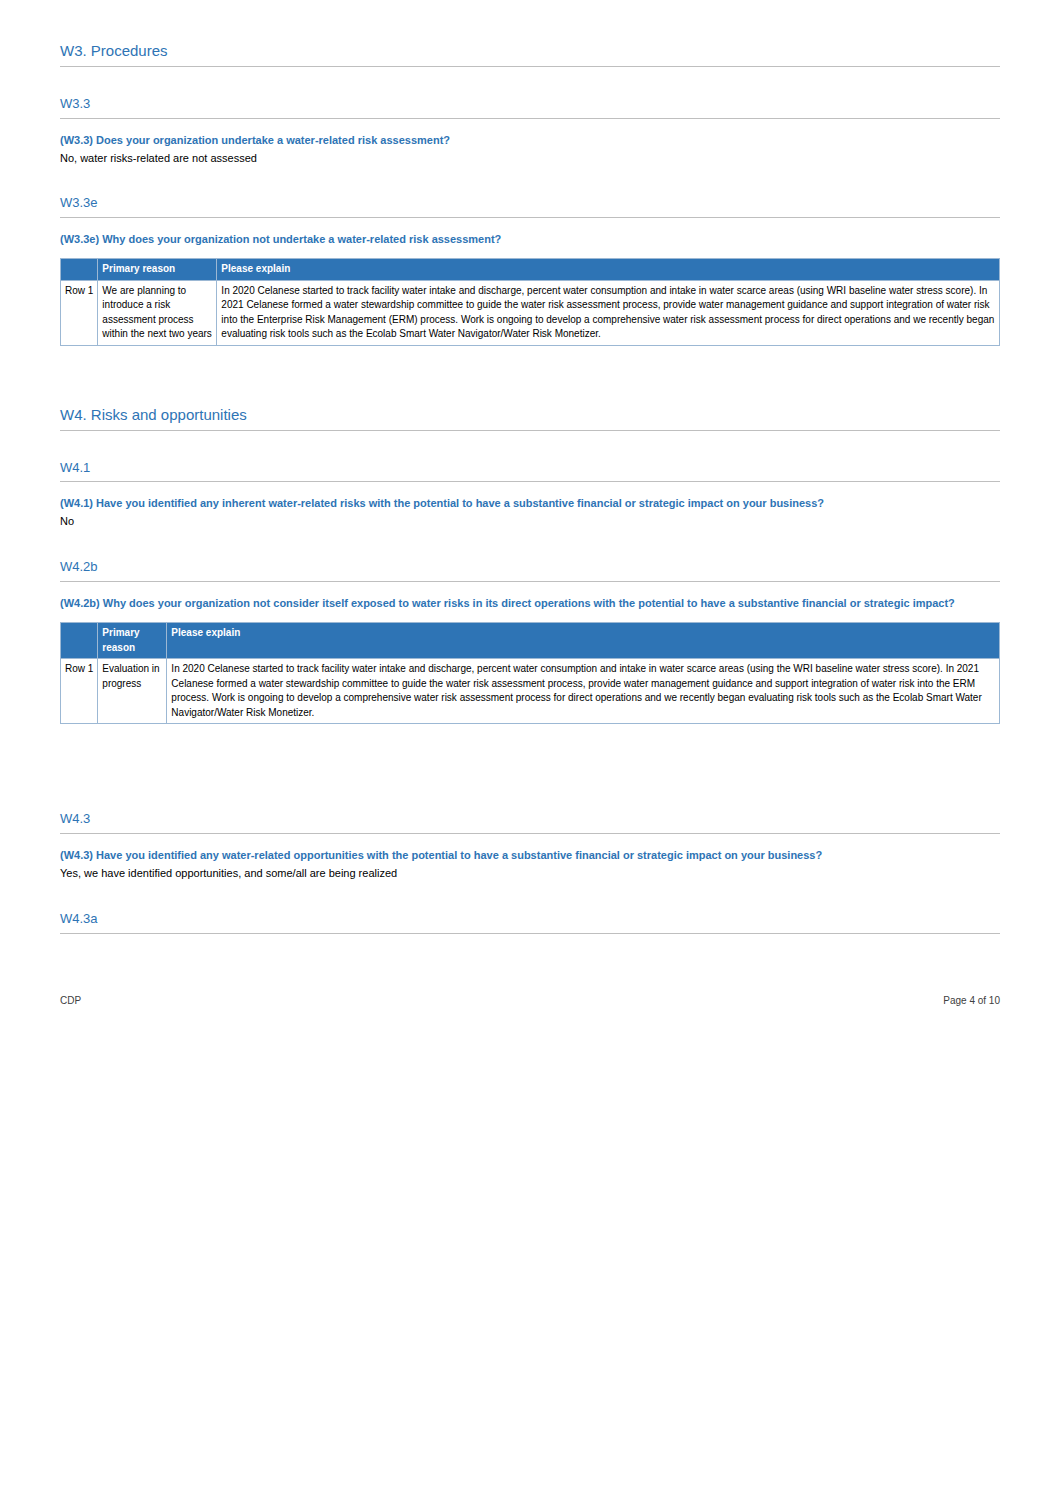W3. Procedures
W3.3
(W3.3) Does your organization undertake a water-related risk assessment?
No, water risks-related are not assessed
W3.3e
(W3.3e) Why does your organization not undertake a water-related risk assessment?
| | Primary reason | Please explain |
| --- | --- | --- |
| Row 1 | We are planning to introduce a risk assessment process within the next two years | In 2020 Celanese started to track facility water intake and discharge, percent water consumption and intake in water scarce areas (using WRI baseline water stress score). In 2021 Celanese formed a water stewardship committee to guide the water risk assessment process, provide water management guidance and support integration of water risk into the Enterprise Risk Management (ERM) process. Work is ongoing to develop a comprehensive water risk assessment process for direct operations and we recently began evaluating risk tools such as the Ecolab Smart Water Navigator/Water Risk Monetizer. |
W4. Risks and opportunities
W4.1
(W4.1) Have you identified any inherent water-related risks with the potential to have a substantive financial or strategic impact on your business?
No
W4.2b
(W4.2b) Why does your organization not consider itself exposed to water risks in its direct operations with the potential to have a substantive financial or strategic impact?
| | Primary reason | Please explain |
| --- | --- | --- |
| Row 1 | Evaluation in progress | In 2020 Celanese started to track facility water intake and discharge, percent water consumption and intake in water scarce areas (using the WRI baseline water stress score). In 2021 Celanese formed a water stewardship committee to guide the water risk assessment process, provide water management guidance and support integration of water risk into the ERM process. Work is ongoing to develop a comprehensive water risk assessment process for direct operations and we recently began evaluating risk tools such as the Ecolab Smart Water Navigator/Water Risk Monetizer. |
W4.3
(W4.3) Have you identified any water-related opportunities with the potential to have a substantive financial or strategic impact on your business?
Yes, we have identified opportunities, and some/all are being realized
W4.3a
CDP Page 4 of 10